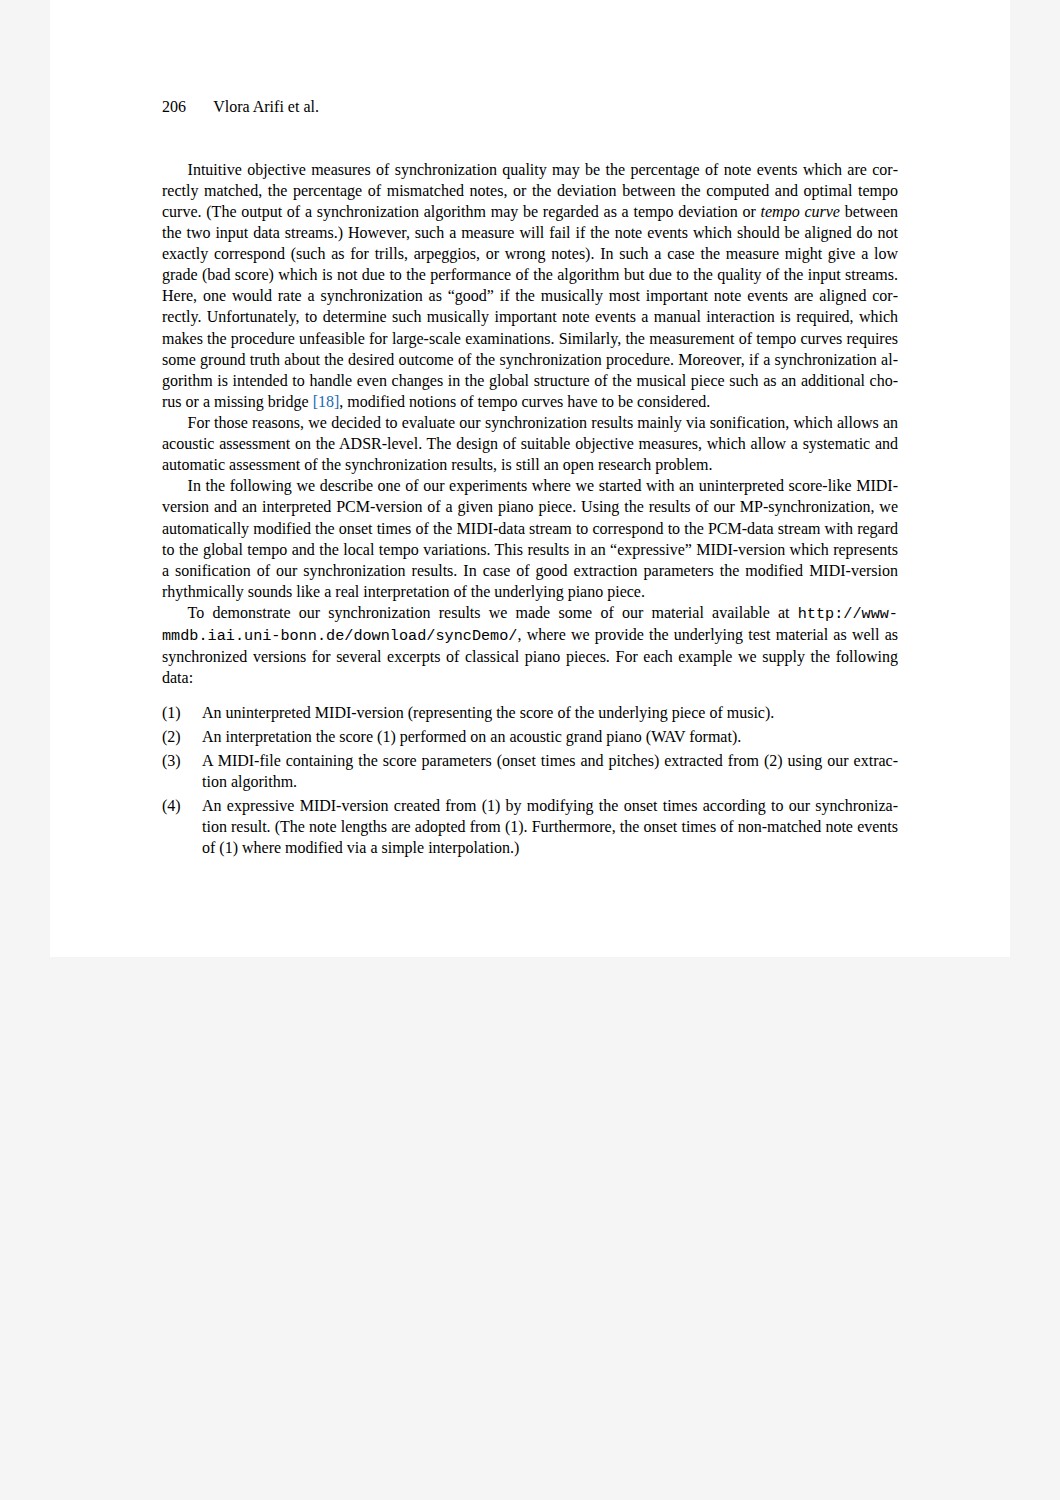206 Vlora Arifi et al.
Intuitive objective measures of synchronization quality may be the percentage of note events which are correctly matched, the percentage of mismatched notes, or the deviation between the computed and optimal tempo curve. (The output of a synchronization algorithm may be regarded as a tempo deviation or tempo curve between the two input data streams.) However, such a measure will fail if the note events which should be aligned do not exactly correspond (such as for trills, arpeggios, or wrong notes). In such a case the measure might give a low grade (bad score) which is not due to the performance of the algorithm but due to the quality of the input streams. Here, one would rate a synchronization as “good” if the musically most important note events are aligned correctly. Unfortunately, to determine such musically important note events a manual interaction is required, which makes the procedure unfeasible for large-scale examinations. Similarly, the measurement of tempo curves requires some ground truth about the desired outcome of the synchronization procedure. Moreover, if a synchronization algorithm is intended to handle even changes in the global structure of the musical piece such as an additional chorus or a missing bridge [18], modified notions of tempo curves have to be considered.
For those reasons, we decided to evaluate our synchronization results mainly via sonification, which allows an acoustic assessment on the ADSR-level. The design of suitable objective measures, which allow a systematic and automatic assessment of the synchronization results, is still an open research problem.
In the following we describe one of our experiments where we started with an uninterpreted score-like MIDI-version and an interpreted PCM-version of a given piano piece. Using the results of our MP-synchronization, we automatically modified the onset times of the MIDI-data stream to correspond to the PCM-data stream with regard to the global tempo and the local tempo variations. This results in an “expressive” MIDI-version which represents a sonification of our synchronization results. In case of good extraction parameters the modified MIDI-version rhythmically sounds like a real interpretation of the underlying piano piece.
To demonstrate our synchronization results we made some of our material available at http://www-mmdb.iai.uni-bonn.de/download/syncDemo/, where we provide the underlying test material as well as synchronized versions for several excerpts of classical piano pieces. For each example we supply the following data:
(1) An uninterpreted MIDI-version (representing the score of the underlying piece of music).
(2) An interpretation the score (1) performed on an acoustic grand piano (WAV format).
(3) A MIDI-file containing the score parameters (onset times and pitches) extracted from (2) using our extraction algorithm.
(4) An expressive MIDI-version created from (1) by modifying the onset times according to our synchronization result. (The note lengths are adopted from (1). Furthermore, the onset times of non-matched note events of (1) where modified via a simple interpolation.)